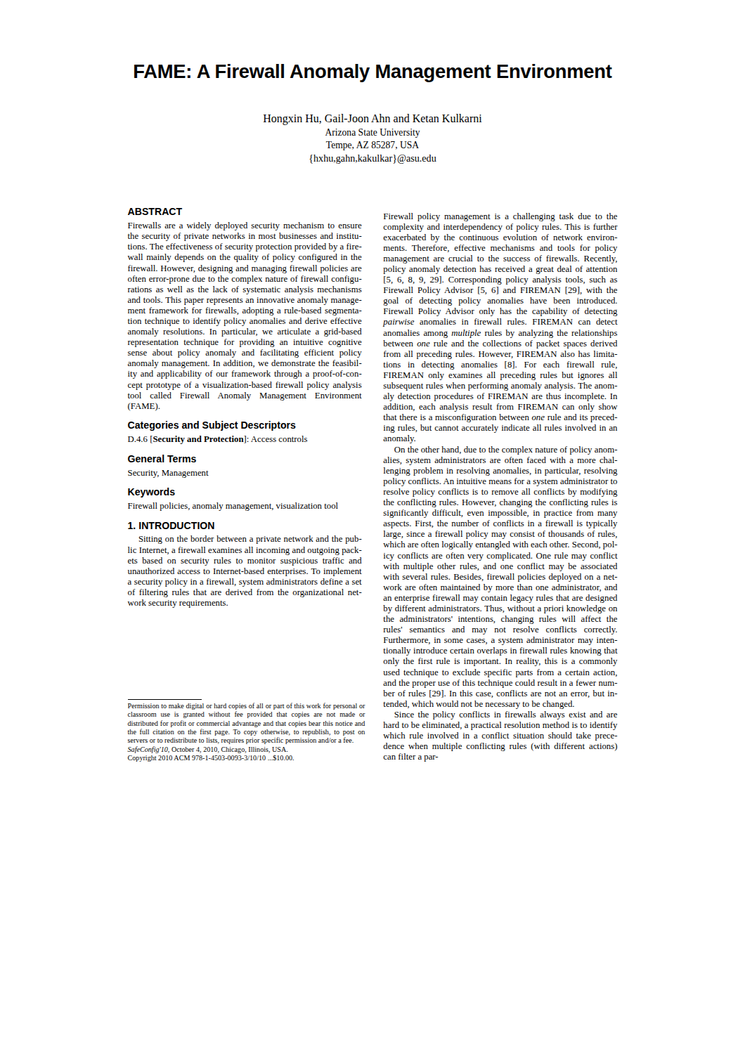FAME: A Firewall Anomaly Management Environment
Hongxin Hu, Gail-Joon Ahn and Ketan Kulkarni
Arizona State University
Tempe, AZ 85287, USA
{hxhu,gahn,kakulkar}@asu.edu
ABSTRACT
Firewalls are a widely deployed security mechanism to ensure the security of private networks in most businesses and institutions. The effectiveness of security protection provided by a firewall mainly depends on the quality of policy configured in the firewall. However, designing and managing firewall policies are often error-prone due to the complex nature of firewall configurations as well as the lack of systematic analysis mechanisms and tools. This paper represents an innovative anomaly management framework for firewalls, adopting a rule-based segmentation technique to identify policy anomalies and derive effective anomaly resolutions. In particular, we articulate a grid-based representation technique for providing an intuitive cognitive sense about policy anomaly and facilitating efficient policy anomaly management. In addition, we demonstrate the feasibility and applicability of our framework through a proof-of-concept prototype of a visualization-based firewall policy analysis tool called Firewall Anomaly Management Environment (FAME).
Categories and Subject Descriptors
D.4.6 [Security and Protection]: Access controls
General Terms
Security, Management
Keywords
Firewall policies, anomaly management, visualization tool
1. INTRODUCTION
Sitting on the border between a private network and the public Internet, a firewall examines all incoming and outgoing packets based on security rules to monitor suspicious traffic and unauthorized access to Internet-based enterprises. To implement a security policy in a firewall, system administrators define a set of filtering rules that are derived from the organizational network security requirements.
Firewall policy management is a challenging task due to the complexity and interdependency of policy rules. This is further exacerbated by the continuous evolution of network environments. Therefore, effective mechanisms and tools for policy management are crucial to the success of firewalls. Recently, policy anomaly detection has received a great deal of attention [5, 6, 8, 9, 29]. Corresponding policy analysis tools, such as Firewall Policy Advisor [5, 6] and FIREMAN [29], with the goal of detecting policy anomalies have been introduced. Firewall Policy Advisor only has the capability of detecting pairwise anomalies in firewall rules. FIREMAN can detect anomalies among multiple rules by analyzing the relationships between one rule and the collections of packet spaces derived from all preceding rules. However, FIREMAN also has limitations in detecting anomalies [8]. For each firewall rule, FIREMAN only examines all preceding rules but ignores all subsequent rules when performing anomaly analysis. The anomaly detection procedures of FIREMAN are thus incomplete. In addition, each analysis result from FIREMAN can only show that there is a misconfiguration between one rule and its preceding rules, but cannot accurately indicate all rules involved in an anomaly.
On the other hand, due to the complex nature of policy anomalies, system administrators are often faced with a more challenging problem in resolving anomalies, in particular, resolving policy conflicts. An intuitive means for a system administrator to resolve policy conflicts is to remove all conflicts by modifying the conflicting rules. However, changing the conflicting rules is significantly difficult, even impossible, in practice from many aspects. First, the number of conflicts in a firewall is typically large, since a firewall policy may consist of thousands of rules, which are often logically entangled with each other. Second, policy conflicts are often very complicated. One rule may conflict with multiple other rules, and one conflict may be associated with several rules. Besides, firewall policies deployed on a network are often maintained by more than one administrator, and an enterprise firewall may contain legacy rules that are designed by different administrators. Thus, without a priori knowledge on the administrators' intentions, changing rules will affect the rules' semantics and may not resolve conflicts correctly. Furthermore, in some cases, a system administrator may intentionally introduce certain overlaps in firewall rules knowing that only the first rule is important. In reality, this is a commonly used technique to exclude specific parts from a certain action, and the proper use of this technique could result in a fewer number of rules [29]. In this case, conflicts are not an error, but intended, which would not be necessary to be changed.
Since the policy conflicts in firewalls always exist and are hard to be eliminated, a practical resolution method is to identify which rule involved in a conflict situation should take precedence when multiple conflicting rules (with different actions) can filter a par-
Permission to make digital or hard copies of all or part of this work for personal or classroom use is granted without fee provided that copies are not made or distributed for profit or commercial advantage and that copies bear this notice and the full citation on the first page. To copy otherwise, to republish, to post on servers or to redistribute to lists, requires prior specific permission and/or a fee.
SafeConfig'10, October 4, 2010, Chicago, Illinois, USA.
Copyright 2010 ACM 978-1-4503-0093-3/10/10 ...$10.00.